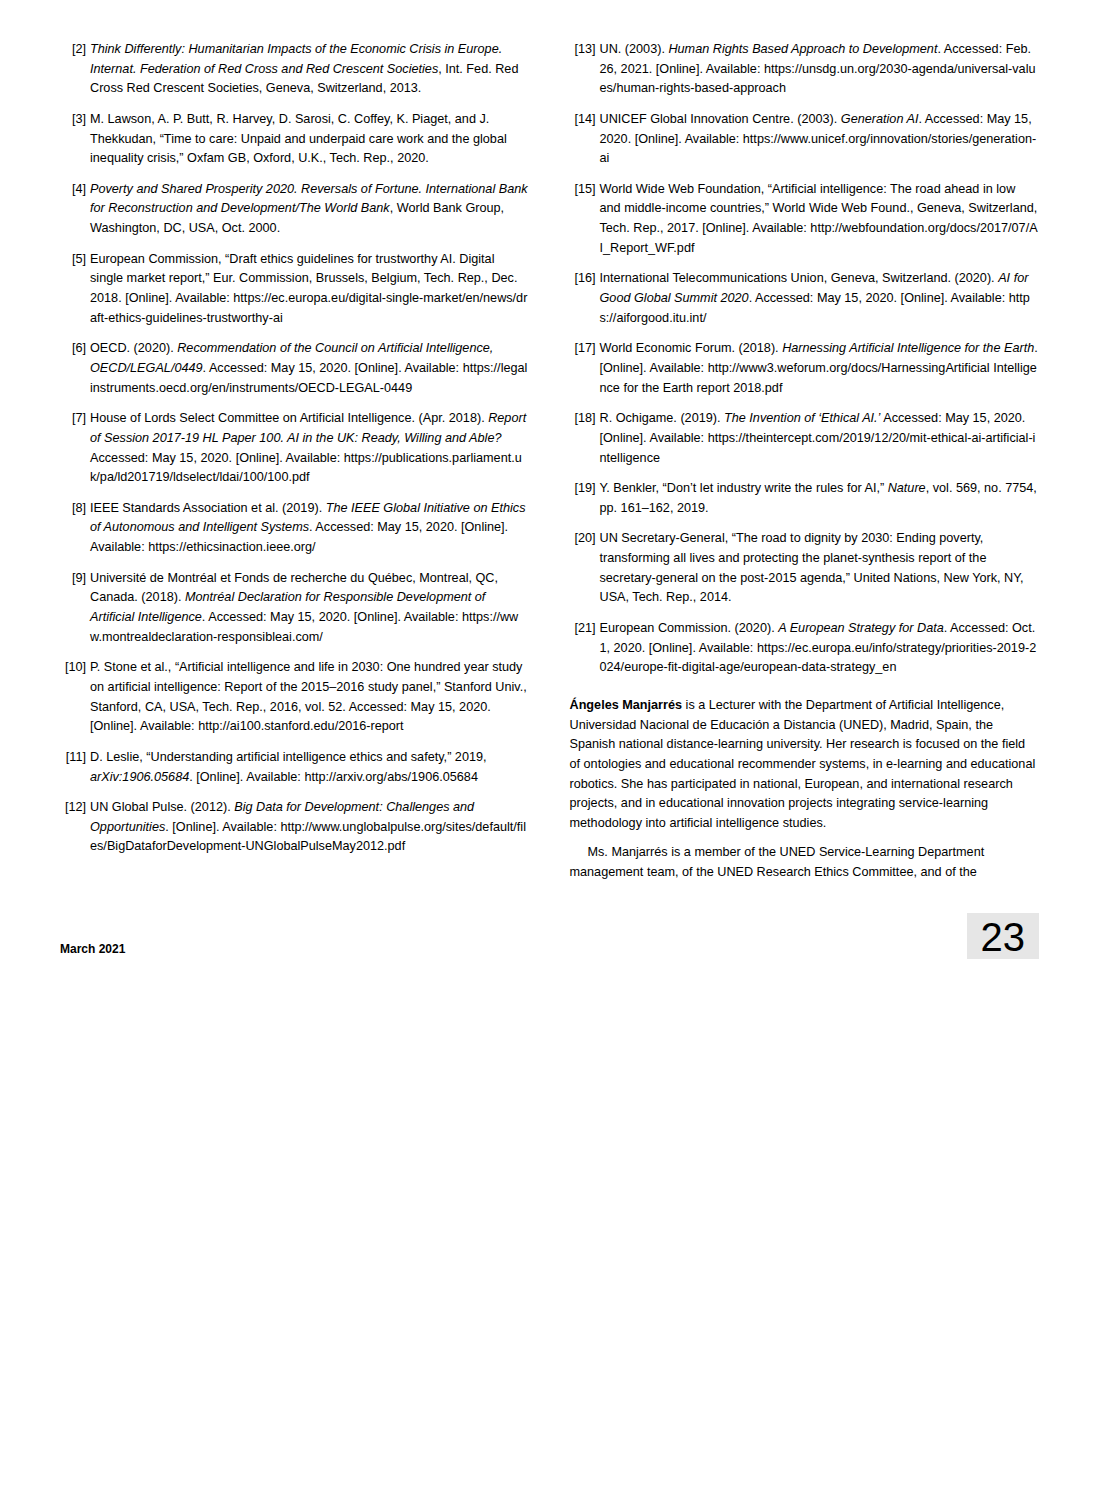[2] Think Differently: Humanitarian Impacts of the Economic Crisis in Europe. Internat. Federation of Red Cross and Red Crescent Societies, Int. Fed. Red Cross Red Crescent Societies, Geneva, Switzerland, 2013.
[3] M. Lawson, A. P. Butt, R. Harvey, D. Sarosi, C. Coffey, K. Piaget, and J. Thekkudan, “Time to care: Unpaid and underpaid care work and the global inequality crisis,” Oxfam GB, Oxford, U.K., Tech. Rep., 2020.
[4] Poverty and Shared Prosperity 2020. Reversals of Fortune. International Bank for Reconstruction and Development/The World Bank, World Bank Group, Washington, DC, USA, Oct. 2000.
[5] European Commission, “Draft ethics guidelines for trustworthy AI. Digital single market report,” Eur. Commission, Brussels, Belgium, Tech. Rep., Dec. 2018. [Online]. Available: https://ec.europa.eu/digital-single-market/en/news/draft-ethics-guidelines-trustworthy-ai
[6] OECD. (2020). Recommendation of the Council on Artificial Intelligence, OECD/LEGAL/0449. Accessed: May 15, 2020. [Online]. Available: https://legalinstruments.oecd.org/en/instruments/OECD-LEGAL-0449
[7] House of Lords Select Committee on Artificial Intelligence. (Apr. 2018). Report of Session 2017-19 HL Paper 100. AI in the UK: Ready, Willing and Able? Accessed: May 15, 2020. [Online]. Available: https://publications.parliament.uk/pa/ld201719/ldselect/ldai/100/100.pdf
[8] IEEE Standards Association et al. (2019). The IEEE Global Initiative on Ethics of Autonomous and Intelligent Systems. Accessed: May 15, 2020. [Online]. Available: https://ethicsinaction.ieee.org/
[9] Université de Montréal et Fonds de recherche du Québec, Montreal, QC, Canada. (2018). Montréal Declaration for Responsible Development of Artificial Intelligence. Accessed: May 15, 2020. [Online]. Available: https://www.montrealdeclaration-responsibleai.com/
[10] P. Stone et al., “Artificial intelligence and life in 2030: One hundred year study on artificial intelligence: Report of the 2015–2016 study panel,” Stanford Univ., Stanford, CA, USA, Tech. Rep., 2016, vol. 52. Accessed: May 15, 2020. [Online]. Available: http://ai100.stanford.edu/2016-report
[11] D. Leslie, “Understanding artificial intelligence ethics and safety,” 2019, arXiv:1906.05684. [Online]. Available: http://arxiv.org/abs/1906.05684
[12] UN Global Pulse. (2012). Big Data for Development: Challenges and Opportunities. [Online]. Available: http://www.unglobalpulse.org/sites/default/files/BigDataforDevelopment-UNGlobalPulseMay2012.pdf
[13] UN. (2003). Human Rights Based Approach to Development. Accessed: Feb. 26, 2021. [Online]. Available: https://unsdg.un.org/2030-agenda/universal-values/human-rights-based-approach
[14] UNICEF Global Innovation Centre. (2003). Generation AI. Accessed: May 15, 2020. [Online]. Available: https://www.unicef.org/innovation/stories/generation-ai
[15] World Wide Web Foundation, “Artificial intelligence: The road ahead in low and middle-income countries,” World Wide Web Found., Geneva, Switzerland, Tech. Rep., 2017. [Online]. Available: http://webfoundation.org/docs/2017/07/AI_Report_WF.pdf
[16] International Telecommunications Union, Geneva, Switzerland. (2020). AI for Good Global Summit 2020. Accessed: May 15, 2020. [Online]. Available: https://aiforgood.itu.int/
[17] World Economic Forum. (2018). Harnessing Artificial Intelligence for the Earth. [Online]. Available: http://www3.weforum.org/docs/HarnessingArtificial Intelligence for the Earth report 2018.pdf
[18] R. Ochigame. (2019). The Invention of ‘Ethical AI.’ Accessed: May 15, 2020. [Online]. Available: https://theintercept.com/2019/12/20/mit-ethical-ai-artificial-intelligence
[19] Y. Benkler, “Don’t let industry write the rules for AI,” Nature, vol. 569, no. 7754, pp. 161–162, 2019.
[20] UN Secretary-General, “The road to dignity by 2030: Ending poverty, transforming all lives and protecting the planet-synthesis report of the secretary-general on the post-2015 agenda,” United Nations, New York, NY, USA, Tech. Rep., 2014.
[21] European Commission. (2020). A European Strategy for Data. Accessed: Oct. 1, 2020. [Online]. Available: https://ec.europa.eu/info/strategy/priorities-2019-2024/europe-fit-digital-age/european-data-strategy_en
Ángeles Manjarrés is a Lecturer with the Department of Artificial Intelligence, Universidad Nacional de Educación a Distancia (UNED), Madrid, Spain, the Spanish national distance-learning university. Her research is focused on the field of ontologies and educational recommender systems, in e-learning and educational robotics. She has participated in national, European, and international research projects, and in educational innovation projects integrating service-learning methodology into artificial intelligence studies.
Ms. Manjarrés is a member of the UNED Service-Learning Department management team, of the UNED Research Ethics Committee, and of the
March 2021
23